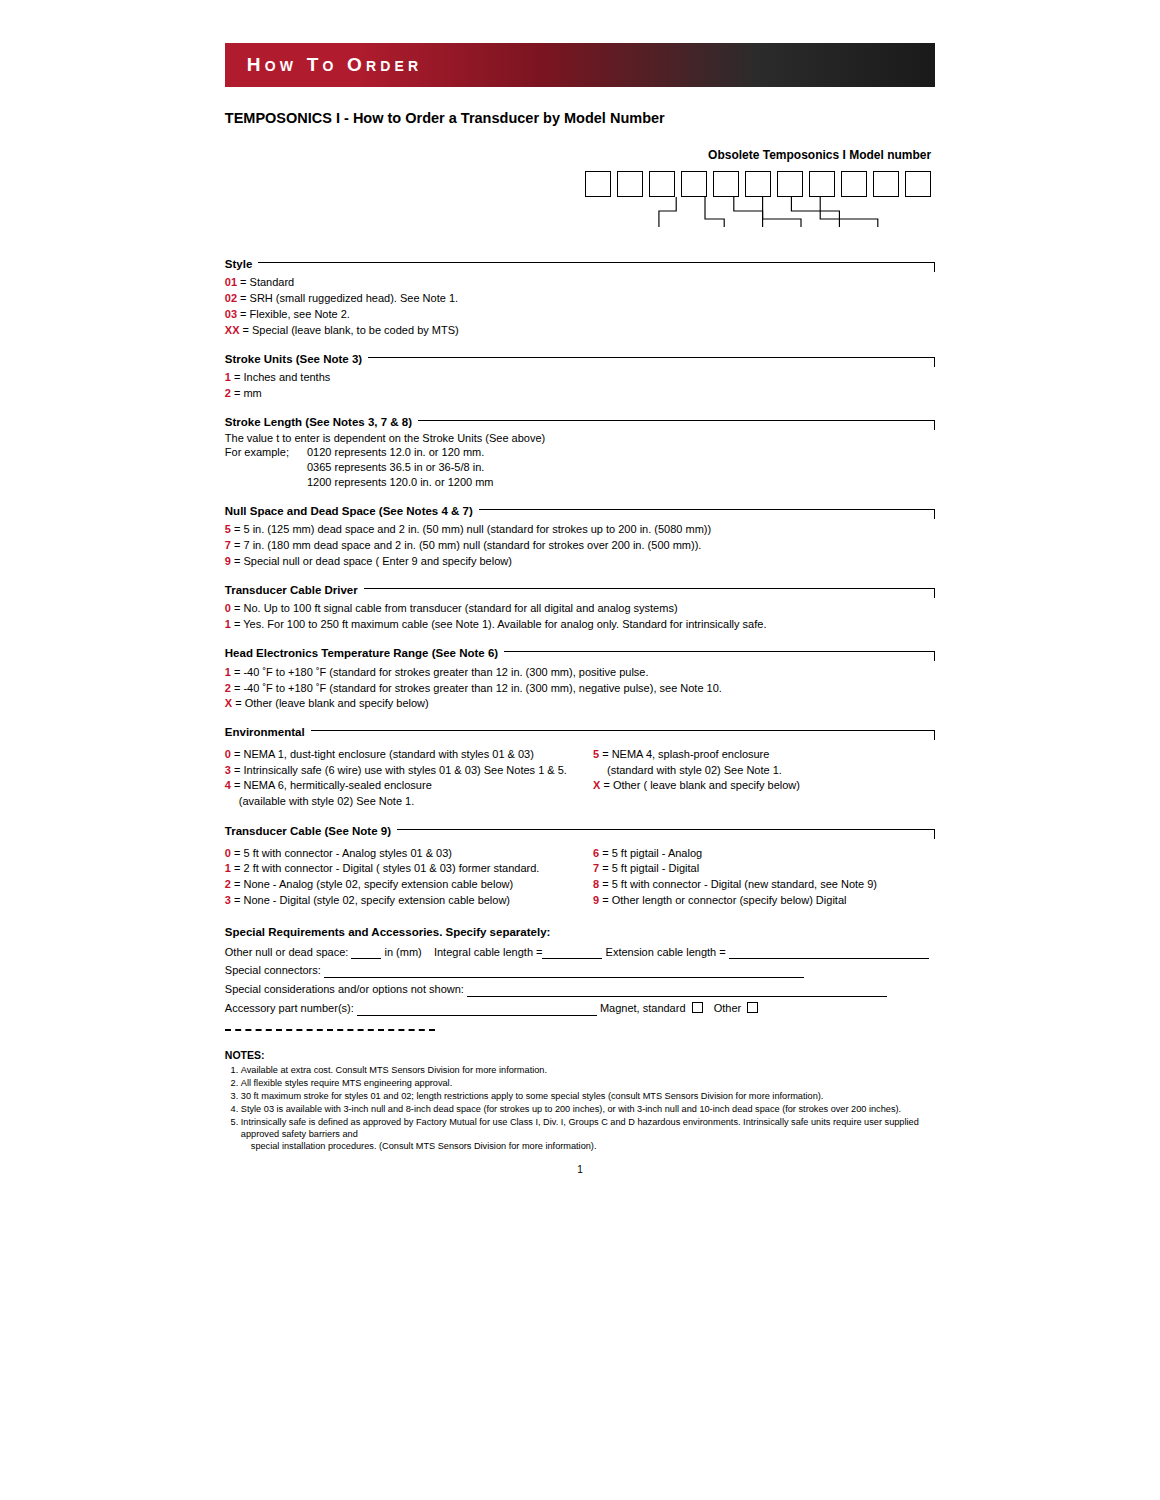HOW TO ORDER
TEMPOSONICS I - How to Order a Transducer by Model Number
Obsolete Temposonics I Model number
Style
01 = Standard
02 = SRH (small ruggedized head). See Note 1.
03 = Flexible, see Note 2.
XX = Special (leave blank, to be coded by MTS)
Stroke Units (See Note 3)
1 = Inches and tenths
2 = mm
Stroke Length (See Notes 3, 7 & 8)
The value t to enter is dependent on the Stroke Units (See above)
For example;
0120 represents 12.0 in. or 120 mm.
0365 represents 36.5 in or 36-5/8 in.
1200 represents 120.0 in. or 1200 mm
Null Space and Dead Space (See Notes 4 & 7)
5 = 5 in. (125 mm) dead space and 2 in. (50 mm) null (standard for strokes up to 200 in. (5080 mm))
7 = 7 in. (180 mm dead space and 2 in. (50 mm) null (standard for strokes over 200 in. (500 mm)).
9 = Special null or dead space ( Enter 9 and specify below)
Transducer Cable Driver
0 = No. Up to 100 ft signal cable from transducer (standard for all digital and analog systems)
1 = Yes. For 100 to 250 ft maximum cable (see Note 1). Available for analog only. Standard for intrinsically safe.
Head Electronics Temperature Range (See Note 6)
1 = -40 ˚F to +180 ˚F (standard for strokes greater than 12 in. (300 mm), positive pulse.
2 = -40 ˚F to +180 ˚F (standard for strokes greater than 12 in. (300 mm), negative pulse), see Note 10.
X = Other (leave blank and specify below)
Environmental
0 = NEMA 1, dust-tight enclosure (standard with styles 01 & 03)
3 = Intrinsically safe (6 wire) use with styles 01 & 03) See Notes 1 & 5.
4 = NEMA 6, hermitically-sealed enclosure
(available with style 02) See Note 1.
5 = NEMA 4, splash-proof enclosure
(standard with style 02) See Note 1.
X = Other ( leave blank and specify below)
Transducer Cable (See Note 9)
0 = 5 ft with connector - Analog styles 01 & 03)
1 = 2 ft with connector - Digital ( styles 01 & 03) former standard.
2 = None - Analog (style 02, specify extension cable below)
3 = None - Digital (style 02, specify extension cable below)
6 = 5 ft pigtail - Analog
7 = 5 ft pigtail - Digital
8 = 5 ft with connector - Digital (new standard, see Note 9)
9 = Other length or connector (specify below) Digital
Special Requirements and Accessories. Specify separately:
Other null or dead space: in (mm) Integral cable length = Extension cable length =
Special connectors:
Special considerations and/or options not shown:
Accessory part number(s): Magnet, standard Other
NOTES:
Available at extra cost. Consult MTS Sensors Division for more information.
All flexible styles require MTS engineering approval.
30 ft maximum stroke for styles 01 and 02; length restrictions apply to some special styles (consult MTS Sensors Division for more information).
Style 03 is available with 3-inch null and 8-inch dead space (for strokes up to 200 inches), or with 3-inch null and 10-inch dead space (for strokes over 200 inches).
Intrinsically safe is defined as approved by Factory Mutual for use Class I, Div. I, Groups C and D hazardous environments. Intrinsically safe units require user supplied approved safety barriers and special installation procedures. (Consult MTS Sensors Division for more information).
1